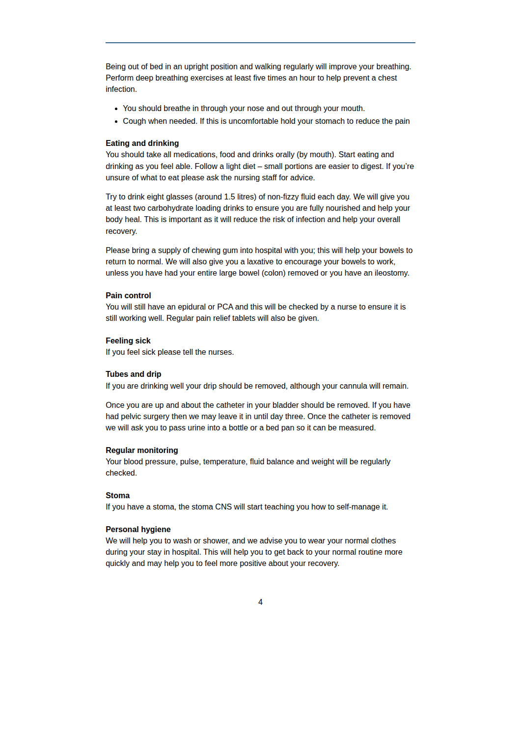Being out of bed in an upright position and walking regularly will improve your breathing. Perform deep breathing exercises at least five times an hour to help prevent a chest infection.
You should breathe in through your nose and out through your mouth.
Cough when needed. If this is uncomfortable hold your stomach to reduce the pain
Eating and drinking
You should take all medications, food and drinks orally (by mouth). Start eating and drinking as you feel able. Follow a light diet – small portions are easier to digest. If you’re unsure of what to eat please ask the nursing staff for advice.
Try to drink eight glasses (around 1.5 litres) of non-fizzy fluid each day. We will give you at least two carbohydrate loading drinks to ensure you are fully nourished and help your body heal. This is important as it will reduce the risk of infection and help your overall recovery.
Please bring a supply of chewing gum into hospital with you; this will help your bowels to return to normal. We will also give you a laxative to encourage your bowels to work, unless you have had your entire large bowel (colon) removed or you have an ileostomy.
Pain control
You will still have an epidural or PCA and this will be checked by a nurse to ensure it is still working well. Regular pain relief tablets will also be given.
Feeling sick
If you feel sick please tell the nurses.
Tubes and drip
If you are drinking well your drip should be removed, although your cannula will remain.
Once you are up and about the catheter in your bladder should be removed. If you have had pelvic surgery then we may leave it in until day three. Once the catheter is removed we will ask you to pass urine into a bottle or a bed pan so it can be measured.
Regular monitoring
Your blood pressure, pulse, temperature, fluid balance and weight will be regularly checked.
Stoma
If you have a stoma, the stoma CNS will start teaching you how to self-manage it.
Personal hygiene
We will help you to wash or shower, and we advise you to wear your normal clothes during your stay in hospital. This will help you to get back to your normal routine more quickly and may help you to feel more positive about your recovery.
4